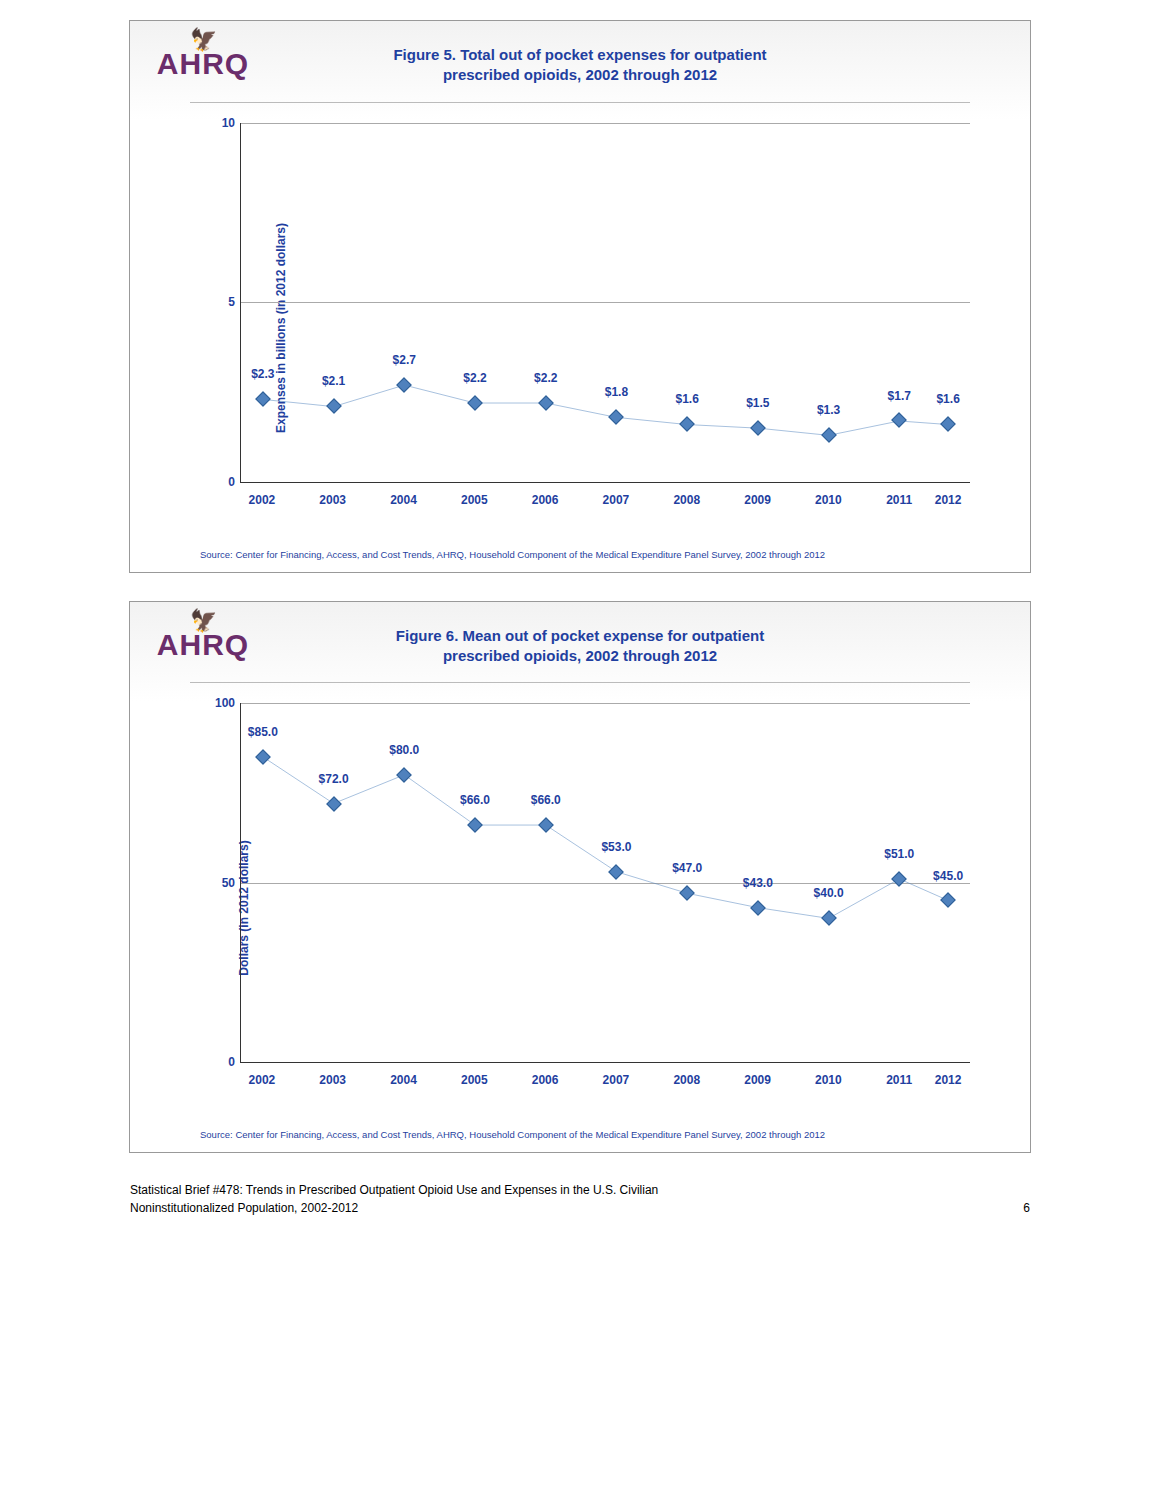🦅
AHRQ
Figure 5. Total out of pocket expenses for outpatient
prescribed opioids, 2002 through 2012
Expenses in billions (in 2012 dollars)
10
5
0
$2.3
$2.1
$2.7
$2.2
$2.2
$1.8
$1.6
$1.5
$1.3
$1.7
$1.6
2002 2003 2004 2005 2006 2007 2008 2009 2010 2011 2012
Source: Center for Financing, Access, and Cost Trends, AHRQ, Household Component of the Medical Expenditure Panel Survey, 2002 through 2012
🦅
AHRQ
Figure 6. Mean out of pocket expense for outpatient
prescribed opioids, 2002 through 2012
Dollars (in 2012 dollars)
100
50
0
$85.0
$72.0
$80.0
$66.0
$66.0
$53.0
$47.0
$43.0
$40.0
$51.0
$45.0
2002 2003 2004 2005 2006 2007 2008 2009 2010 2011 2012
Source: Center for Financing, Access, and Cost Trends, AHRQ, Household Component of the Medical Expenditure Panel Survey, 2002 through 2012
Statistical Brief #478: Trends in Prescribed Outpatient Opioid Use and Expenses in the U.S. Civilian
Noninstitutionalized Population, 2002-2012 6